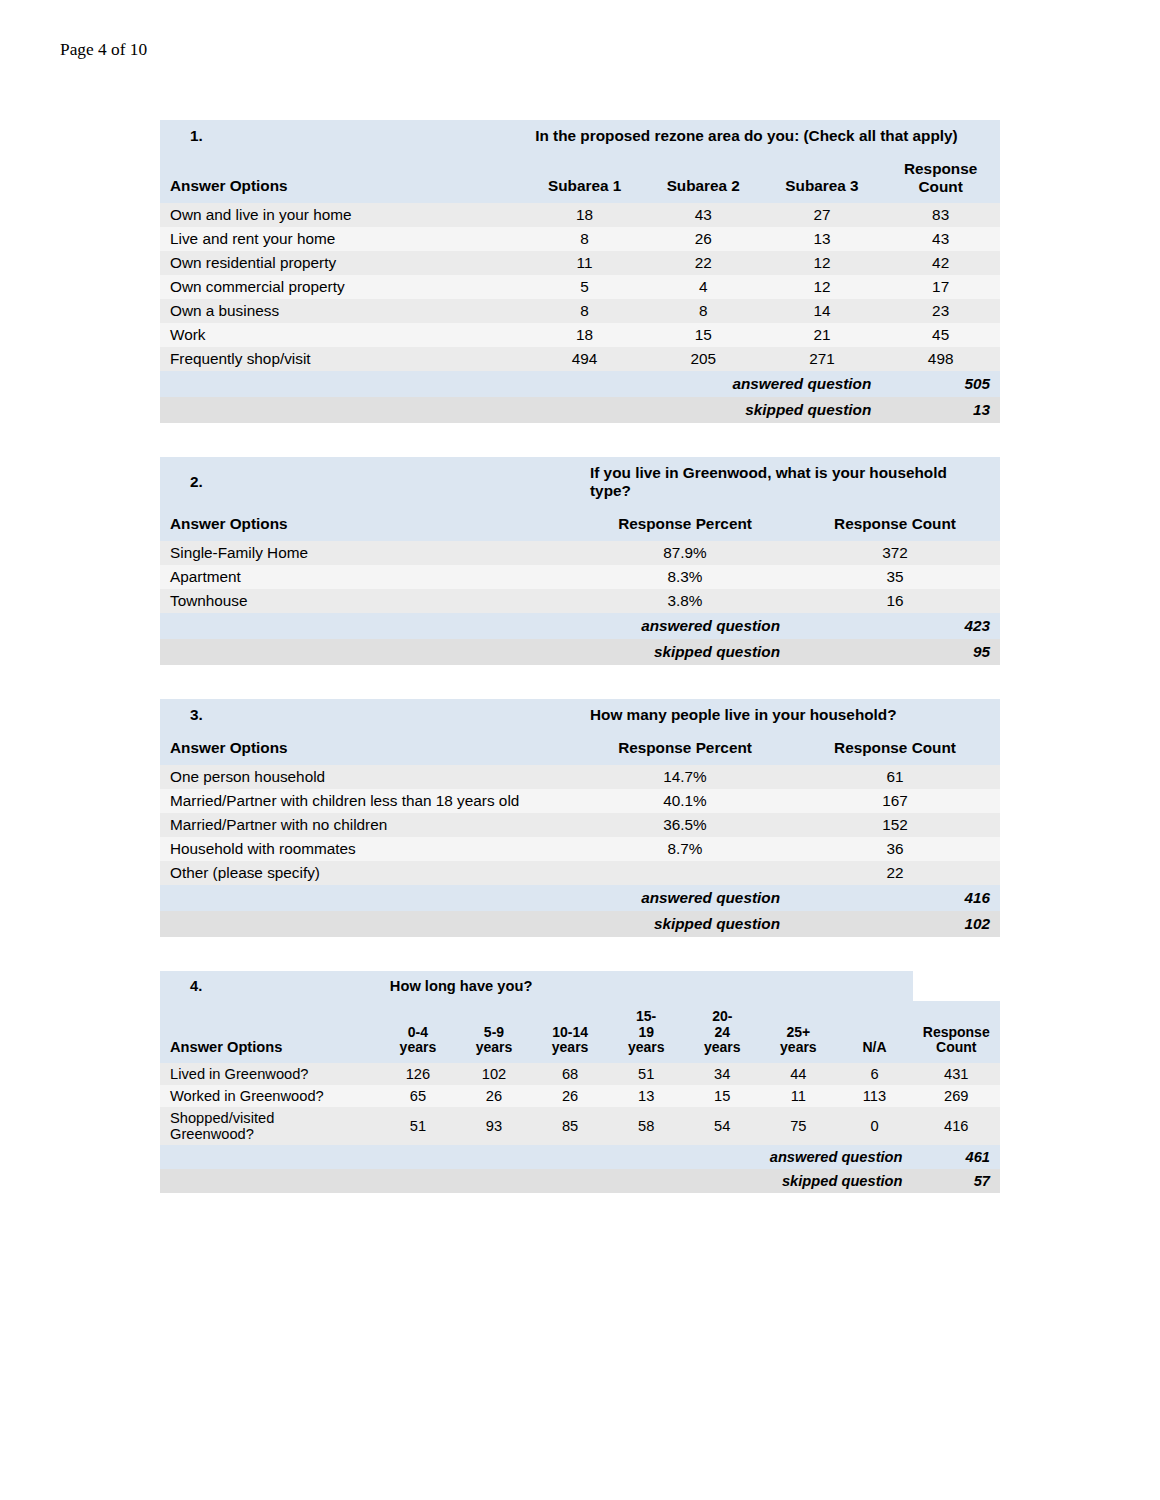Page 4 of 10
| 1. | In the proposed rezone area do you: (Check all that apply) |
| Answer Options | Subarea 1 | Subarea 2 | Subarea 3 | Response Count |
| Own and live in your home | 18 | 43 | 27 | 83 |
| Live and rent your home | 8 | 26 | 13 | 43 |
| Own residential property | 11 | 22 | 12 | 42 |
| Own commercial property | 5 | 4 | 12 | 17 |
| Own a business | 8 | 8 | 14 | 23 |
| Work | 18 | 15 | 21 | 45 |
| Frequently shop/visit | 494 | 205 | 271 | 498 |
| answered question | 505 |
| skipped question | 13 |
| 2. | If you live in Greenwood, what is your household type? |
| Answer Options | Response Percent | Response Count |
| Single-Family Home | 87.9% | 372 |
| Apartment | 8.3% | 35 |
| Townhouse | 3.8% | 16 |
| answered question | 423 |
| skipped question | 95 |
| 3. | How many people live in your household? |
| Answer Options | Response Percent | Response Count |
| One person household | 14.7% | 61 |
| Married/Partner with children less than 18 years old | 40.1% | 167 |
| Married/Partner with no children | 36.5% | 152 |
| Household with roommates | 8.7% | 36 |
| Other (please specify) | | 22 |
| answered question | 416 |
| skipped question | 102 |
| 4. | How long have you? |
| Answer Options | 0-4 years | 5-9 years | 10-14 years | 15- 19 years | 20- 24 years | 25+ years | N/A | Response Count |
| Lived in Greenwood? | 126 | 102 | 68 | 51 | 34 | 44 | 6 | 431 |
| Worked in Greenwood? | 65 | 26 | 26 | 13 | 15 | 11 | 113 | 269 |
| Shopped/visited Greenwood? | 51 | 93 | 85 | 58 | 54 | 75 | 0 | 416 |
| answered question | 461 |
| skipped question | 57 |